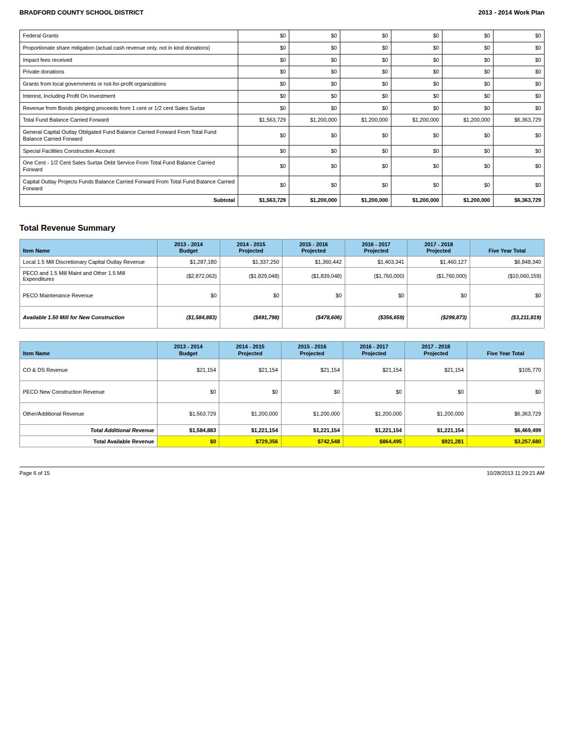BRADFORD COUNTY SCHOOL DISTRICT
2013 - 2014 Work Plan
| Federal Grants | $0 | $0 | $0 | $0 | $0 | $0 |
| Proportionate share mitigation (actual cash revenue only, not in kind donations) | $0 | $0 | $0 | $0 | $0 | $0 |
| Impact fees received | $0 | $0 | $0 | $0 | $0 | $0 |
| Private donations | $0 | $0 | $0 | $0 | $0 | $0 |
| Grants from local governments or not-for-profit organizations | $0 | $0 | $0 | $0 | $0 | $0 |
| Interest, Including Profit On Investment | $0 | $0 | $0 | $0 | $0 | $0 |
| Revenue from Bonds pledging proceeds from 1 cent or 1/2 cent Sales Surtax | $0 | $0 | $0 | $0 | $0 | $0 |
| Total Fund Balance Carried Forward | $1,563,729 | $1,200,000 | $1,200,000 | $1,200,000 | $1,200,000 | $6,363,729 |
| General Capital Outlay Obligated Fund Balance Carried Forward From Total Fund Balance Carried Forward | $0 | $0 | $0 | $0 | $0 | $0 |
| Special Facilities Construction Account | $0 | $0 | $0 | $0 | $0 | $0 |
| One Cent - 1/2 Cent Sales Surtax Debt Service From Total Fund Balance Carried Forward | $0 | $0 | $0 | $0 | $0 | $0 |
| Capital Outlay Projects Funds Balance Carried Forward From Total Fund Balance Carried Forward | $0 | $0 | $0 | $0 | $0 | $0 |
| Subtotal | $1,563,729 | $1,200,000 | $1,200,000 | $1,200,000 | $1,200,000 | $6,363,729 |
Total Revenue Summary
| Item Name | 2013 - 2014 Budget | 2014 - 2015 Projected | 2015 - 2016 Projected | 2016 - 2017 Projected | 2017 - 2018 Projected | Five Year Total |
| --- | --- | --- | --- | --- | --- | --- |
| Local 1.5 Mill Discretionary Capital Outlay Revenue | $1,287,180 | $1,337,250 | $1,360,442 | $1,403,341 | $1,460,127 | $6,848,340 |
| PECO and 1.5 Mill Maint and Other 1.5 Mill Expenditures | ($2,872,063) | ($1,829,048) | ($1,839,048) | ($1,760,000) | ($1,760,000) | ($10,060,159) |
| PECO Maintenance Revenue | $0 | $0 | $0 | $0 | $0 | $0 |
| Available 1.50 Mill for New Construction | ($1,584,883) | ($491,798) | ($478,606) | ($356,659) | ($299,873) | ($3,211,819) |
| Item Name | 2013 - 2014 Budget | 2014 - 2015 Projected | 2015 - 2016 Projected | 2016 - 2017 Projected | 2017 - 2018 Projected | Five Year Total |
| --- | --- | --- | --- | --- | --- | --- |
| CO & DS Revenue | $21,154 | $21,154 | $21,154 | $21,154 | $21,154 | $105,770 |
| PECO New Construction Revenue | $0 | $0 | $0 | $0 | $0 | $0 |
| Other/Additional Revenue | $1,563,729 | $1,200,000 | $1,200,000 | $1,200,000 | $1,200,000 | $6,363,729 |
| Total Additional Revenue | $1,584,883 | $1,221,154 | $1,221,154 | $1,221,154 | $1,221,154 | $6,469,499 |
| Total Available Revenue | $0 | $729,356 | $742,548 | $864,495 | $921,281 | $3,257,680 |
Page 6 of 15
10/28/2013 11:29:21 AM